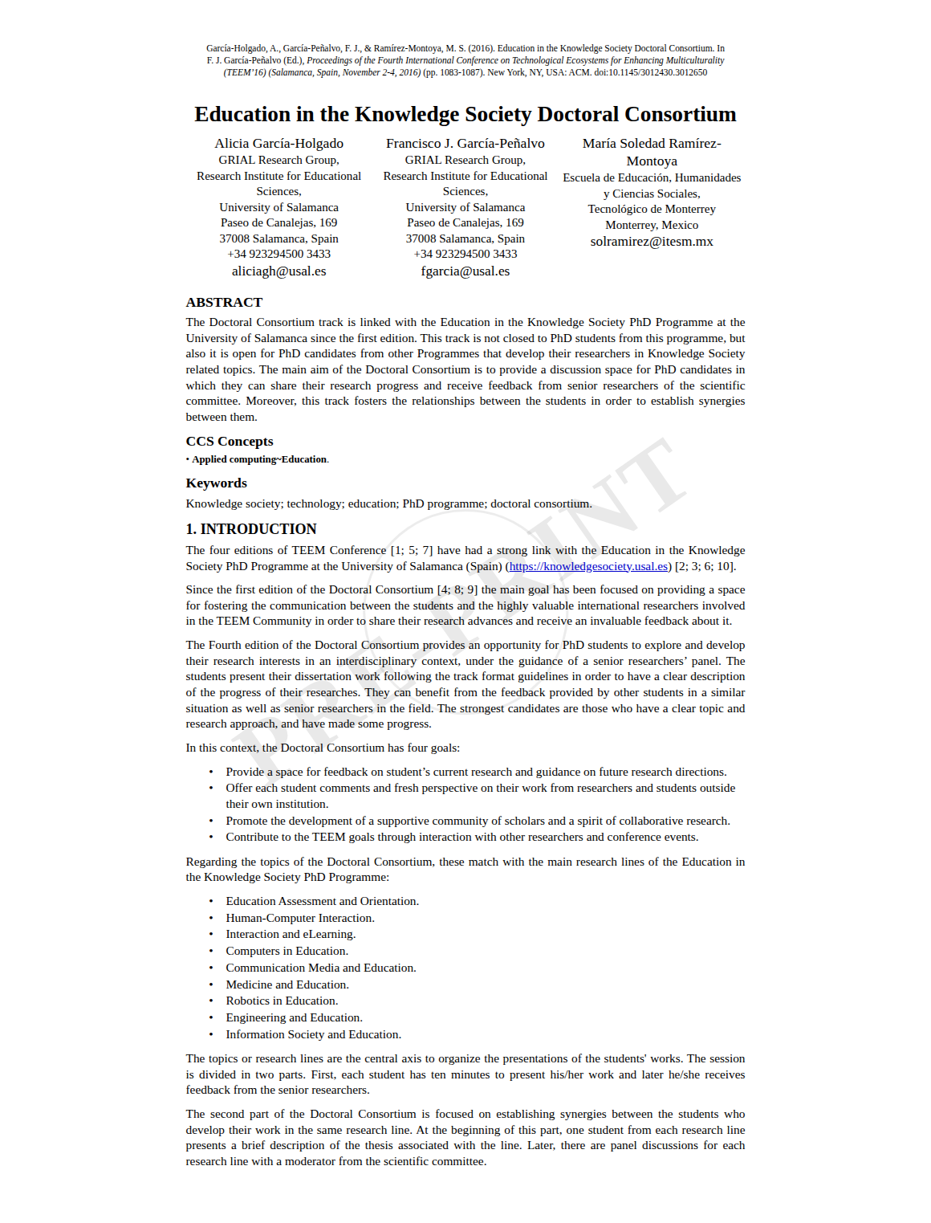PRE-PRINT
García-Holgado, A., García-Peñalvo, F. J., & Ramírez-Montoya, M. S. (2016). Education in the Knowledge Society Doctoral Consortium. In F. J. García-Peñalvo (Ed.), Proceedings of the Fourth International Conference on Technological Ecosystems for Enhancing Multiculturality (TEEM’16) (Salamanca, Spain, November 2-4, 2016) (pp. 1083-1087). New York, NY, USA: ACM. doi:10.1145/3012430.3012650
Education in the Knowledge Society Doctoral Consortium
| Alicia García-Holgado GRIAL Research Group, Research Institute for Educational Sciences, University of Salamanca Paseo de Canalejas, 169 37008 Salamanca, Spain +34 923294500 3433 aliciagh@usal.es | Francisco J. García-Peñalvo GRIAL Research Group, Research Institute for Educational Sciences, University of Salamanca Paseo de Canalejas, 169 37008 Salamanca, Spain +34 923294500 3433 fgarcia@usal.es | María Soledad Ramírez-Montoya Escuela de Educación, Humanidades y Ciencias Sociales, Tecnológico de Monterrey Monterrey, Mexico solramirez@itesm.mx |
ABSTRACT
The Doctoral Consortium track is linked with the Education in the Knowledge Society PhD Programme at the University of Salamanca since the first edition. This track is not closed to PhD students from this programme, but also it is open for PhD candidates from other Programmes that develop their researchers in Knowledge Society related topics. The main aim of the Doctoral Consortium is to provide a discussion space for PhD candidates in which they can share their research progress and receive feedback from senior researchers of the scientific committee. Moreover, this track fosters the relationships between the students in order to establish synergies between them.
CCS Concepts
• Applied computing~Education.
Keywords
Knowledge society; technology; education; PhD programme; doctoral consortium.
1. INTRODUCTION
The four editions of TEEM Conference [1; 5; 7] have had a strong link with the Education in the Knowledge Society PhD Programme at the University of Salamanca (Spain) (https://knowledgesociety.usal.es) [2; 3; 6; 10].
Since the first edition of the Doctoral Consortium [4; 8; 9] the main goal has been focused on providing a space for fostering the communication between the students and the highly valuable international researchers involved in the TEEM Community in order to share their research advances and receive an invaluable feedback about it.
The Fourth edition of the Doctoral Consortium provides an opportunity for PhD students to explore and develop their research interests in an interdisciplinary context, under the guidance of a senior researchers’ panel. The students present their dissertation work following the track format guidelines in order to have a clear description of the progress of their researches. They can benefit from the feedback provided by other students in a similar situation as well as senior researchers in the field. The strongest candidates are those who have a clear topic and research approach, and have made some progress.
In this context, the Doctoral Consortium has four goals:
Provide a space for feedback on student’s current research and guidance on future research directions.
Offer each student comments and fresh perspective on their work from researchers and students outside their own institution.
Promote the development of a supportive community of scholars and a spirit of collaborative research.
Contribute to the TEEM goals through interaction with other researchers and conference events.
Regarding the topics of the Doctoral Consortium, these match with the main research lines of the Education in the Knowledge Society PhD Programme:
Education Assessment and Orientation.
Human-Computer Interaction.
Interaction and eLearning.
Computers in Education.
Communication Media and Education.
Medicine and Education.
Robotics in Education.
Engineering and Education.
Information Society and Education.
The topics or research lines are the central axis to organize the presentations of the students' works. The session is divided in two parts. First, each student has ten minutes to present his/her work and later he/she receives feedback from the senior researchers.
The second part of the Doctoral Consortium is focused on establishing synergies between the students who develop their work in the same research line. At the beginning of this part, one student from each research line presents a brief description of the thesis associated with the line. Later, there are panel discussions for each research line with a moderator from the scientific committee.